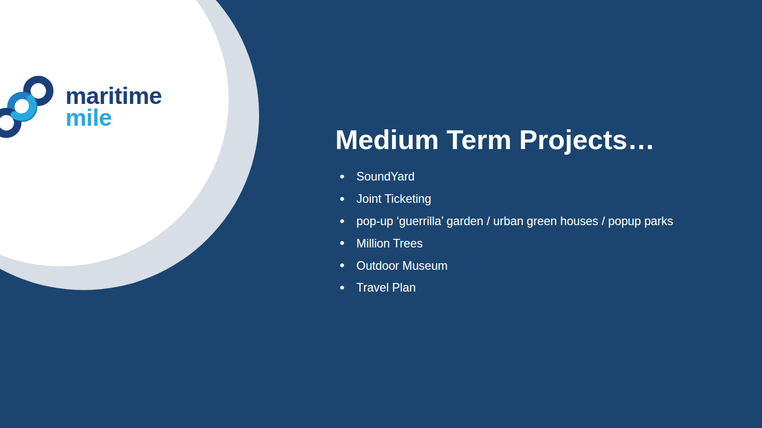maritime
mile
Medium Term Projects…
SoundYard
Joint Ticketing
pop-up ‘guerrilla’ garden / urban green houses / popup parks
Million Trees
Outdoor Museum
Travel Plan